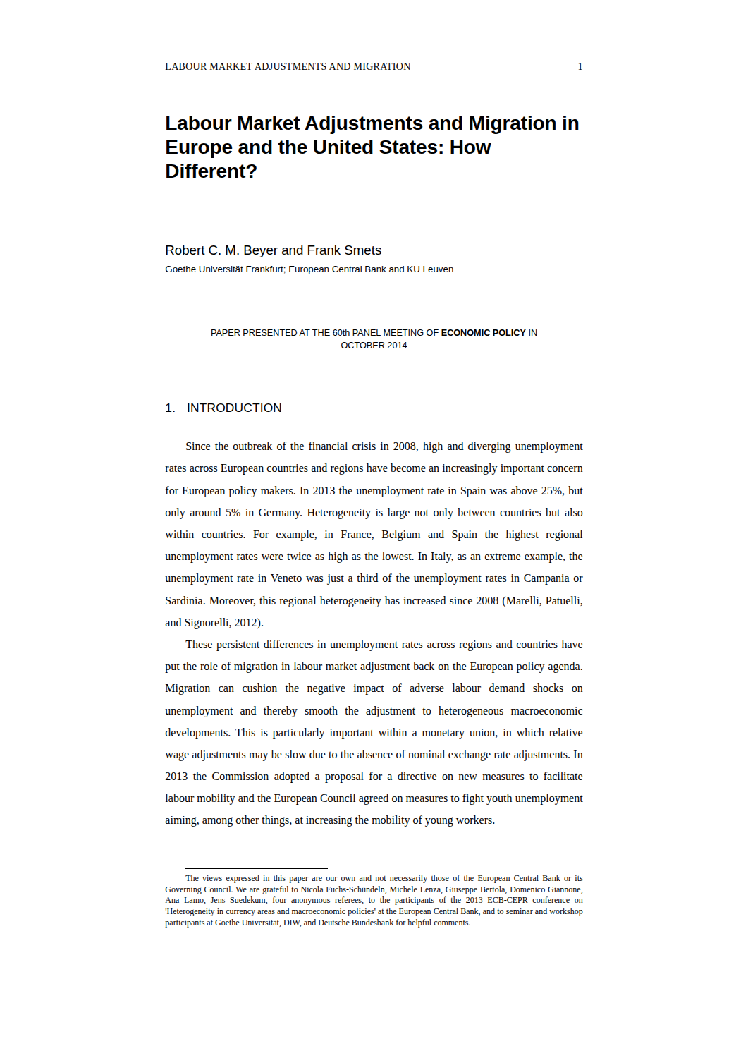Labour Market Adjustments and Migration 1
Labour Market Adjustments and Migration in Europe and the United States: How Different?
Robert C. M. Beyer and Frank Smets
Goethe Universität Frankfurt; European Central Bank and KU Leuven
PAPER PRESENTED AT THE 60th PANEL MEETING OF ECONOMIC POLICY IN OCTOBER 2014
1. INTRODUCTION
Since the outbreak of the financial crisis in 2008, high and diverging unemployment rates across European countries and regions have become an increasingly important concern for European policy makers. In 2013 the unemployment rate in Spain was above 25%, but only around 5% in Germany. Heterogeneity is large not only between countries but also within countries. For example, in France, Belgium and Spain the highest regional unemployment rates were twice as high as the lowest. In Italy, as an extreme example, the unemployment rate in Veneto was just a third of the unemployment rates in Campania or Sardinia. Moreover, this regional heterogeneity has increased since 2008 (Marelli, Patuelli, and Signorelli, 2012).
These persistent differences in unemployment rates across regions and countries have put the role of migration in labour market adjustment back on the European policy agenda. Migration can cushion the negative impact of adverse labour demand shocks on unemployment and thereby smooth the adjustment to heterogeneous macroeconomic developments. This is particularly important within a monetary union, in which relative wage adjustments may be slow due to the absence of nominal exchange rate adjustments. In 2013 the Commission adopted a proposal for a directive on new measures to facilitate labour mobility and the European Council agreed on measures to fight youth unemployment aiming, among other things, at increasing the mobility of young workers.
The views expressed in this paper are our own and not necessarily those of the European Central Bank or its Governing Council. We are grateful to Nicola Fuchs-Schündeln, Michele Lenza, Giuseppe Bertola, Domenico Giannone, Ana Lamo, Jens Suedekum, four anonymous referees, to the participants of the 2013 ECB-CEPR conference on 'Heterogeneity in currency areas and macroeconomic policies' at the European Central Bank, and to seminar and workshop participants at Goethe Universität, DIW, and Deutsche Bundesbank for helpful comments.